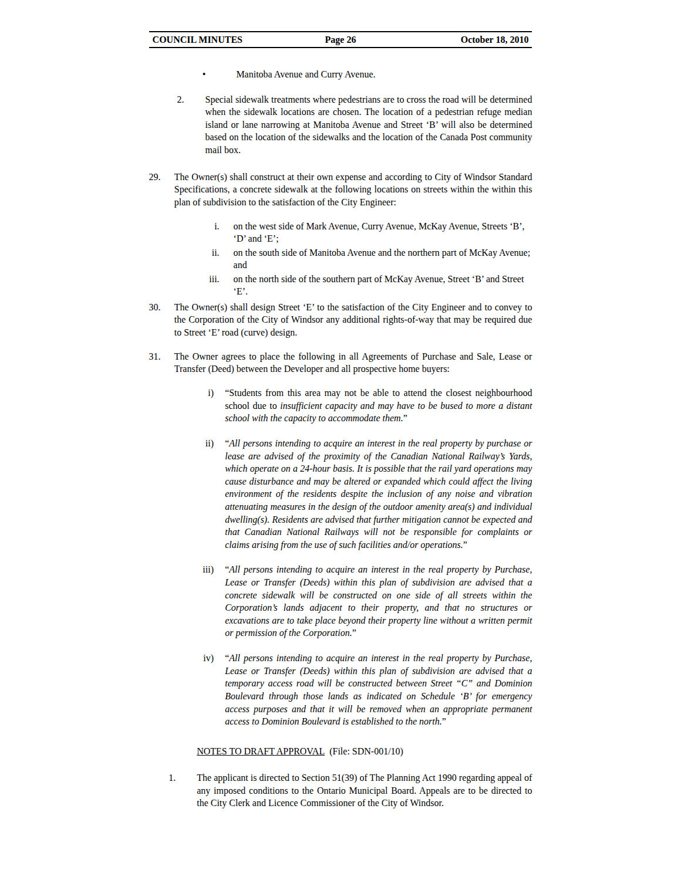COUNCIL MINUTES
Page 26
October 18, 2010
•Manitoba Avenue and Curry Avenue.
2.
Special sidewalk treatments where pedestrians are to cross the road will be determined when the sidewalk locations are chosen. The location of a pedestrian refuge median island or lane narrowing at Manitoba Avenue and Street ‘B’ will also be determined based on the location of the sidewalks and the location of the Canada Post community mail box.
29.
The Owner(s) shall construct at their own expense and according to City of Windsor Standard Specifications, a concrete sidewalk at the following locations on streets within the within this plan of subdivision to the satisfaction of the City Engineer:
i.
on the west side of Mark Avenue, Curry Avenue, McKay Avenue, Streets ‘B’, ‘D’ and ‘E’;
ii.
on the south side of Manitoba Avenue and the northern part of McKay Avenue; and
iii.
on the north side of the southern part of McKay Avenue, Street ‘B’ and Street ‘E’.
30.
The Owner(s) shall design Street ‘E’ to the satisfaction of the City Engineer and to convey to the Corporation of the City of Windsor any additional rights-of-way that may be required due to Street ‘E’ road (curve) design.
31.
The Owner agrees to place the following in all Agreements of Purchase and Sale, Lease or Transfer (Deed) between the Developer and all prospective home buyers:
i)
“Students from this area may not be able to attend the closest neighbourhood school due to insufficient capacity and may have to be bused to more a distant school with the capacity to accommodate them.”
ii)
“All persons intending to acquire an interest in the real property by purchase or lease are advised of the proximity of the Canadian National Railway’s Yards, which operate on a 24-hour basis. It is possible that the rail yard operations may cause disturbance and may be altered or expanded which could affect the living environment of the residents despite the inclusion of any noise and vibration attenuating measures in the design of the outdoor amenity area(s) and individual dwelling(s). Residents are advised that further mitigation cannot be expected and that Canadian National Railways will not be responsible for complaints or claims arising from the use of such facilities and/or operations.”
iii)
“All persons intending to acquire an interest in the real property by Purchase, Lease or Transfer (Deeds) within this plan of subdivision are advised that a concrete sidewalk will be constructed on one side of all streets within the Corporation’s lands adjacent to their property, and that no structures or excavations are to take place beyond their property line without a written permit or permission of the Corporation.”
iv)
“All persons intending to acquire an interest in the real property by Purchase, Lease or Transfer (Deeds) within this plan of subdivision are advised that a temporary access road will be constructed between Street “C” and Dominion Boulevard through those lands as indicated on Schedule ‘B’ for emergency access purposes and that it will be removed when an appropriate permanent access to Dominion Boulevard is established to the north.”
NOTES TO DRAFT APPROVAL (File: SDN-001/10)
1.
The applicant is directed to Section 51(39) of The Planning Act 1990 regarding appeal of any imposed conditions to the Ontario Municipal Board. Appeals are to be directed to the City Clerk and Licence Commissioner of the City of Windsor.